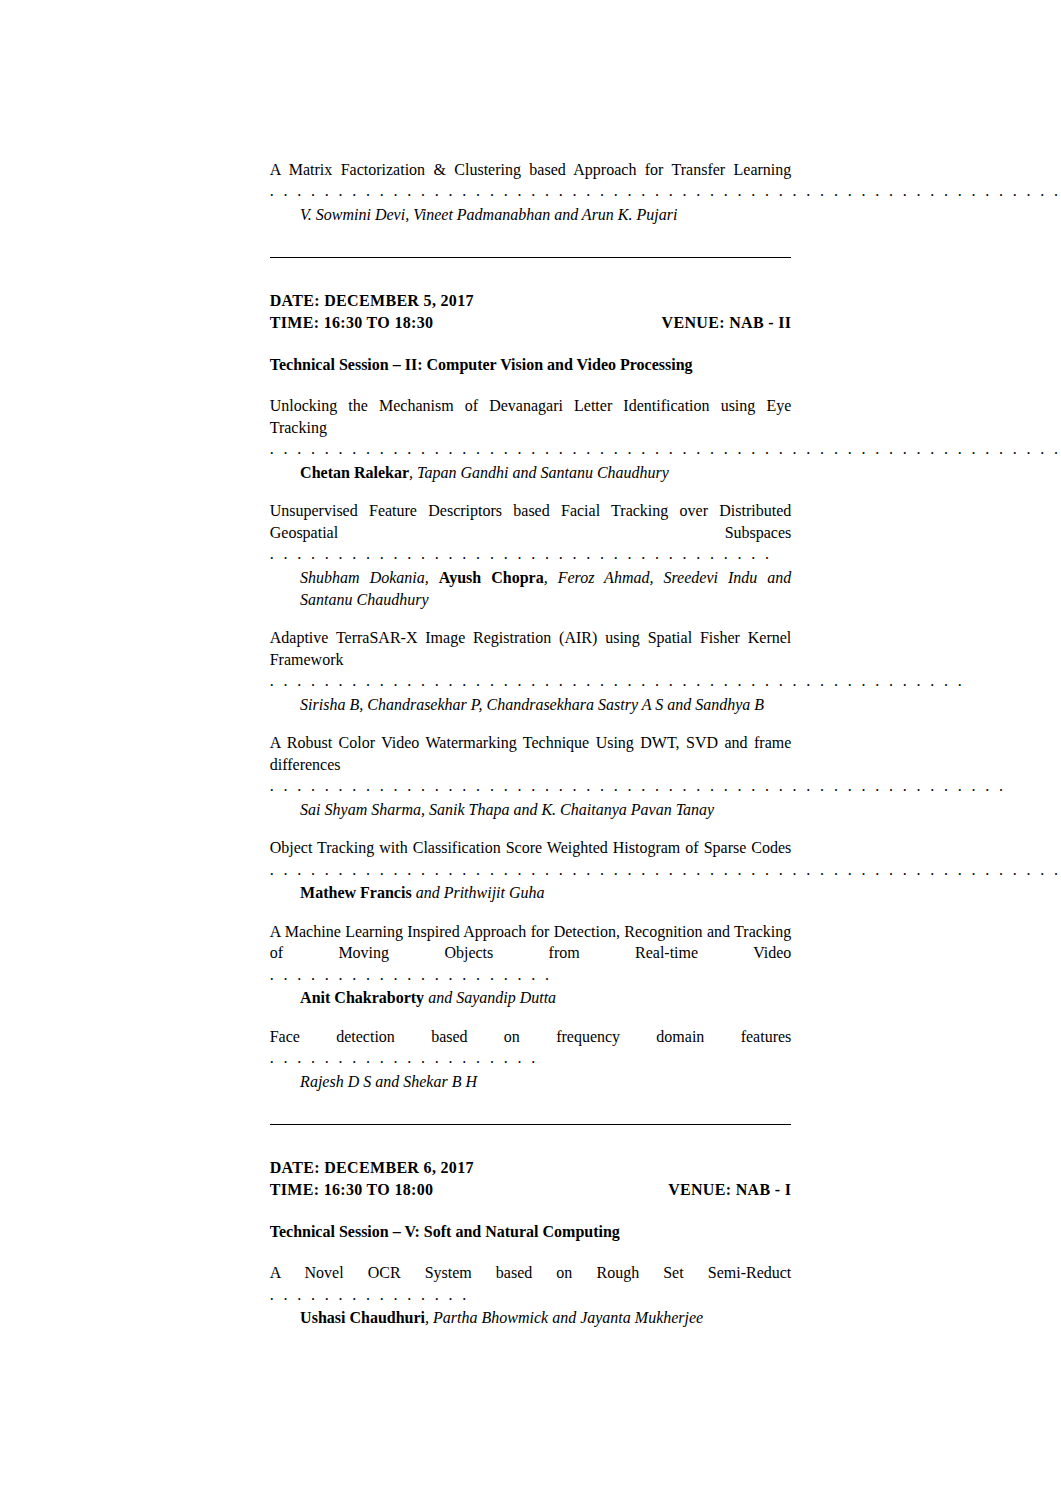A Matrix Factorization & Clustering based Approach for Transfer Learning . . . . . . . . . . . . . . . . . . . . . . . . . . . . . . . . . . . . . . . . . . . . . . . . . . . . . . . . . . .
V. Sowmini Devi, Vineet Padmanabhan and Arun K. Pujari
DATE: DECEMBER 5, 2017
TIME: 16:30 TO 18:30 VENUE: NAB - II
Technical Session – II: Computer Vision and Video Processing
Unlocking the Mechanism of Devanagari Letter Identification using Eye Tracking . . . . . . . . . . . . . . . . . . . . . . . . . . . . . . . . . . . . . . . . . . . . . . . . . . . . . . . . . . .
Chetan Ralekar, Tapan Gandhi and Santanu Chaudhury
Unsupervised Feature Descriptors based Facial Tracking over Distributed Geospatial Subspaces . . . . . . . . . . . . . . . . . . . . . . . . . . . . . . . . . . . . .
Shubham Dokania, Ayush Chopra, Feroz Ahmad, Sreedevi Indu and Santanu Chaudhury
Adaptive TerraSAR-X Image Registration (AIR) using Spatial Fisher Kernel Framework . . . . . . . . . . . . . . . . . . . . . . . . . . . . . . . . . . . . . . . . . . . . . . . . . . .
Sirisha B, Chandrasekhar P, Chandrasekhara Sastry A S and Sandhya B
A Robust Color Video Watermarking Technique Using DWT, SVD and frame differences . . . . . . . . . . . . . . . . . . . . . . . . . . . . . . . . . . . . . . . . . . . . . . . . . . . . . .
Sai Shyam Sharma, Sanik Thapa and K. Chaitanya Pavan Tanay
Object Tracking with Classification Score Weighted Histogram of Sparse Codes . . . . . . . . . . . . . . . . . . . . . . . . . . . . . . . . . . . . . . . . . . . . . . . . . . . . . . . . . . .
Mathew Francis and Prithwijit Guha
A Machine Learning Inspired Approach for Detection, Recognition and Tracking of Moving Objects from Real-time Video . . . . . . . . . . . . . . . . . . . . .
Anit Chakraborty and Sayandip Dutta
Face detection based on frequency domain features . . . . . . . . . . . . . . . . . . . .
Rajesh D S and Shekar B H
DATE: DECEMBER 6, 2017
TIME: 16:30 TO 18:00 VENUE: NAB - I
Technical Session – V: Soft and Natural Computing
A Novel OCR System based on Rough Set Semi-Reduct . . . . . . . . . . . . . . .
Ushasi Chaudhuri, Partha Bhowmick and Jayanta Mukherjee